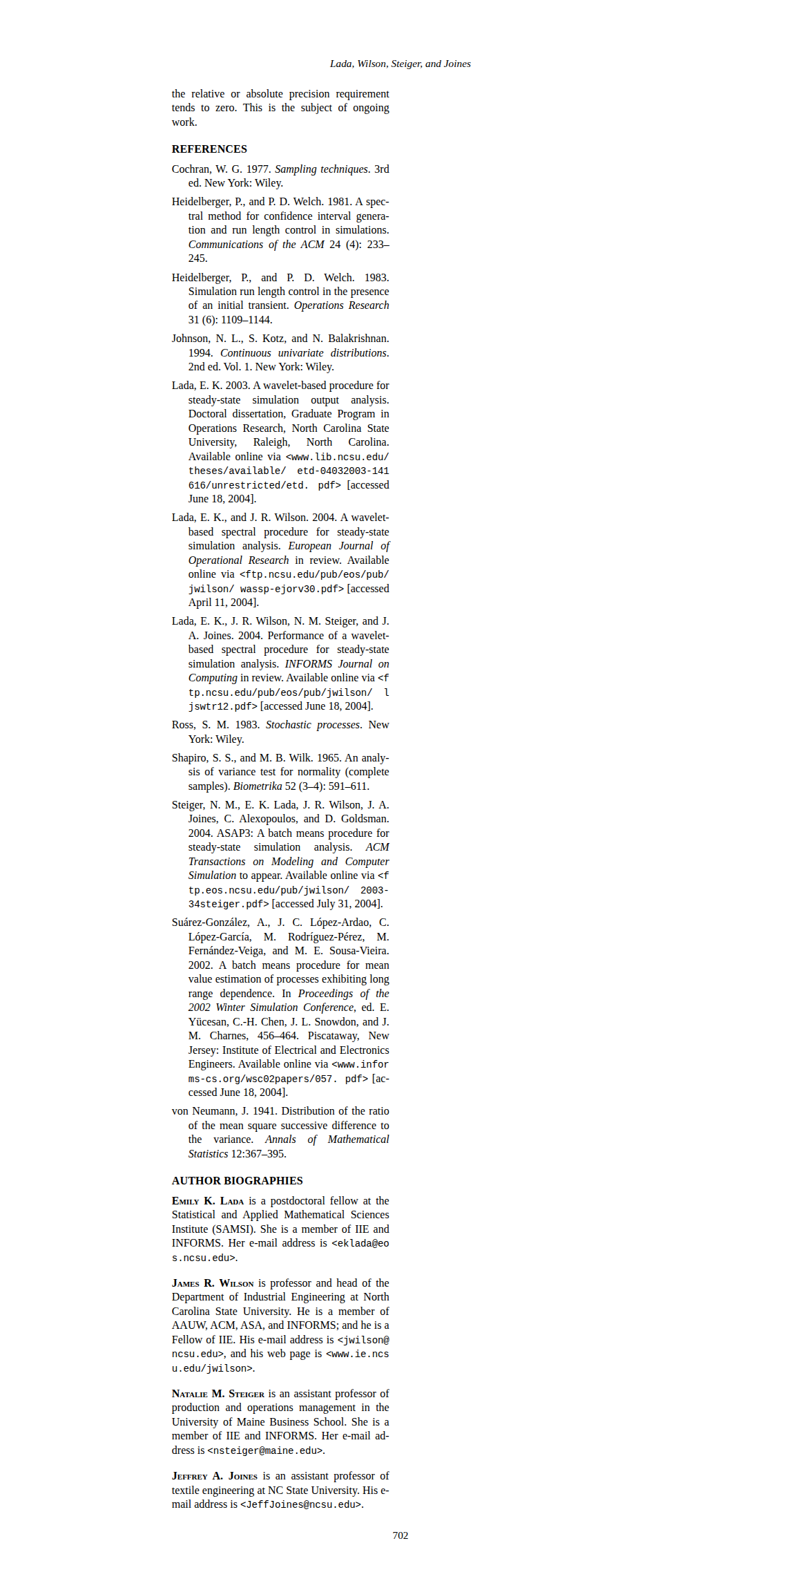Lada, Wilson, Steiger, and Joines
the relative or absolute precision requirement tends to zero. This is the subject of ongoing work.
References
Cochran, W. G. 1977. Sampling techniques. 3rd ed. New York: Wiley.
Heidelberger, P., and P. D. Welch. 1981. A spectral method for confidence interval generation and run length control in simulations. Communications of the ACM 24 (4): 233–245.
Heidelberger, P., and P. D. Welch. 1983. Simulation run length control in the presence of an initial transient. Operations Research 31 (6): 1109–1144.
Johnson, N. L., S. Kotz, and N. Balakrishnan. 1994. Continuous univariate distributions. 2nd ed. Vol. 1. New York: Wiley.
Lada, E. K. 2003. A wavelet-based procedure for steady-state simulation output analysis. Doctoral dissertation, Graduate Program in Operations Research, North Carolina State University, Raleigh, North Carolina. Available online via <www.lib.ncsu.edu/theses/available/ etd-04032003-141616/unrestricted/etd. pdf> [accessed June 18, 2004].
Lada, E. K., and J. R. Wilson. 2004. A wavelet-based spectral procedure for steady-state simulation analysis. European Journal of Operational Research in review. Available online via <ftp.ncsu.edu/pub/eos/pub/jwilson/ wassp-ejorv30.pdf> [accessed April 11, 2004].
Lada, E. K., J. R. Wilson, N. M. Steiger, and J. A. Joines. 2004. Performance of a wavelet-based spectral procedure for steady-state simulation analysis. INFORMS Journal on Computing in review. Available online via <ftp.ncsu.edu/pub/eos/pub/jwilson/ ljswtr12.pdf> [accessed June 18, 2004].
Ross, S. M. 1983. Stochastic processes. New York: Wiley.
Shapiro, S. S., and M. B. Wilk. 1965. An analysis of variance test for normality (complete samples). Biometrika 52 (3–4): 591–611.
Steiger, N. M., E. K. Lada, J. R. Wilson, J. A. Joines, C. Alexopoulos, and D. Goldsman. 2004. ASAP3: A batch means procedure for steady-state simulation analysis. ACM Transactions on Modeling and Computer Simulation to appear. Available online via <ftp.eos.ncsu.edu/pub/jwilson/ 2003-34steiger.pdf> [accessed July 31, 2004].
Suárez-González, A., J. C. López-Ardao, C. López-García, M. Rodríguez-Pérez, M. Fernández-Veiga, and M. E. Sousa-Vieira. 2002. A batch means procedure for mean value estimation of processes exhibiting long range dependence. In Proceedings of the 2002 Winter Simulation Conference, ed. E. Yücesan, C.-H. Chen, J. L. Snowdon, and J. M. Charnes, 456–464. Piscataway, New Jersey: Institute of Electrical and Electronics Engineers. Available online via <www.informs-cs.org/wsc02papers/057. pdf> [accessed June 18, 2004].
von Neumann, J. 1941. Distribution of the ratio of the mean square successive difference to the variance. Annals of Mathematical Statistics 12:367–395.
Author Biographies
Emily K. Lada is a postdoctoral fellow at the Statistical and Applied Mathematical Sciences Institute (SAMSI). She is a member of IIE and INFORMS. Her e-mail address is <eklada@eos.ncsu.edu>.
James R. Wilson is professor and head of the Department of Industrial Engineering at North Carolina State University. He is a member of AAUW, ACM, ASA, and INFORMS; and he is a Fellow of IIE. His e-mail address is <jwilson@ncsu.edu>, and his web page is <www.ie.ncsu.edu/jwilson>.
Natalie M. Steiger is an assistant professor of production and operations management in the University of Maine Business School. She is a member of IIE and INFORMS. Her e-mail address is <nsteiger@maine.edu>.
Jeffrey A. Joines is an assistant professor of textile engineering at NC State University. His e-mail address is <JeffJoines@ncsu.edu>.
702